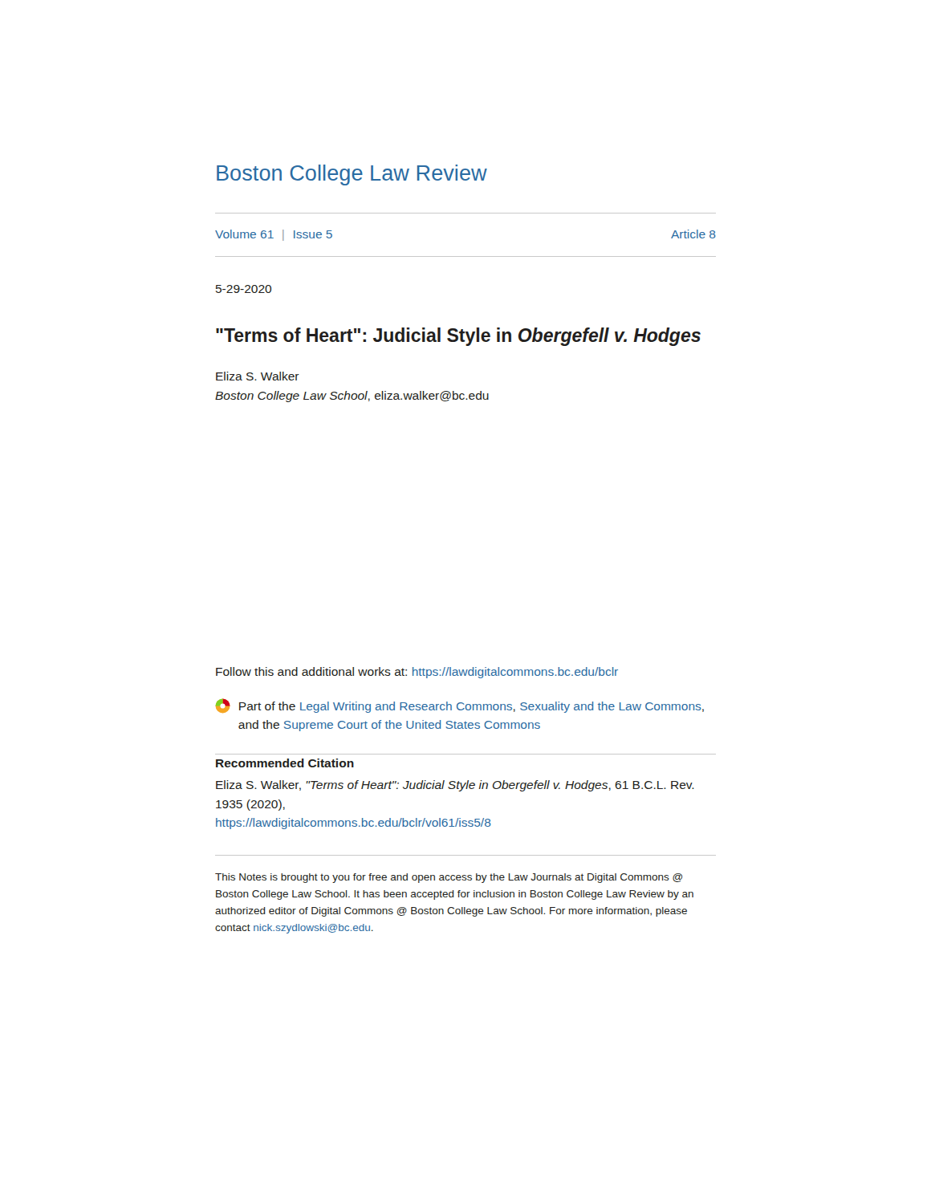Boston College Law Review
Volume 61|Issue 5
Article 8
5-29-2020
"Terms of Heart": Judicial Style in Obergefell v. Hodges
Eliza S. Walker
Boston College Law School, eliza.walker@bc.edu
Follow this and additional works at: https://lawdigitalcommons.bc.edu/bclr
Part of the Legal Writing and Research Commons, Sexuality and the Law Commons, and the Supreme Court of the United States Commons
Recommended Citation
Eliza S. Walker, "Terms of Heart": Judicial Style in Obergefell v. Hodges, 61 B.C.L. Rev. 1935 (2020),
https://lawdigitalcommons.bc.edu/bclr/vol61/iss5/8
This Notes is brought to you for free and open access by the Law Journals at Digital Commons @ Boston College Law School. It has been accepted for inclusion in Boston College Law Review by an authorized editor of Digital Commons @ Boston College Law School. For more information, please contact nick.szydlowski@bc.edu.